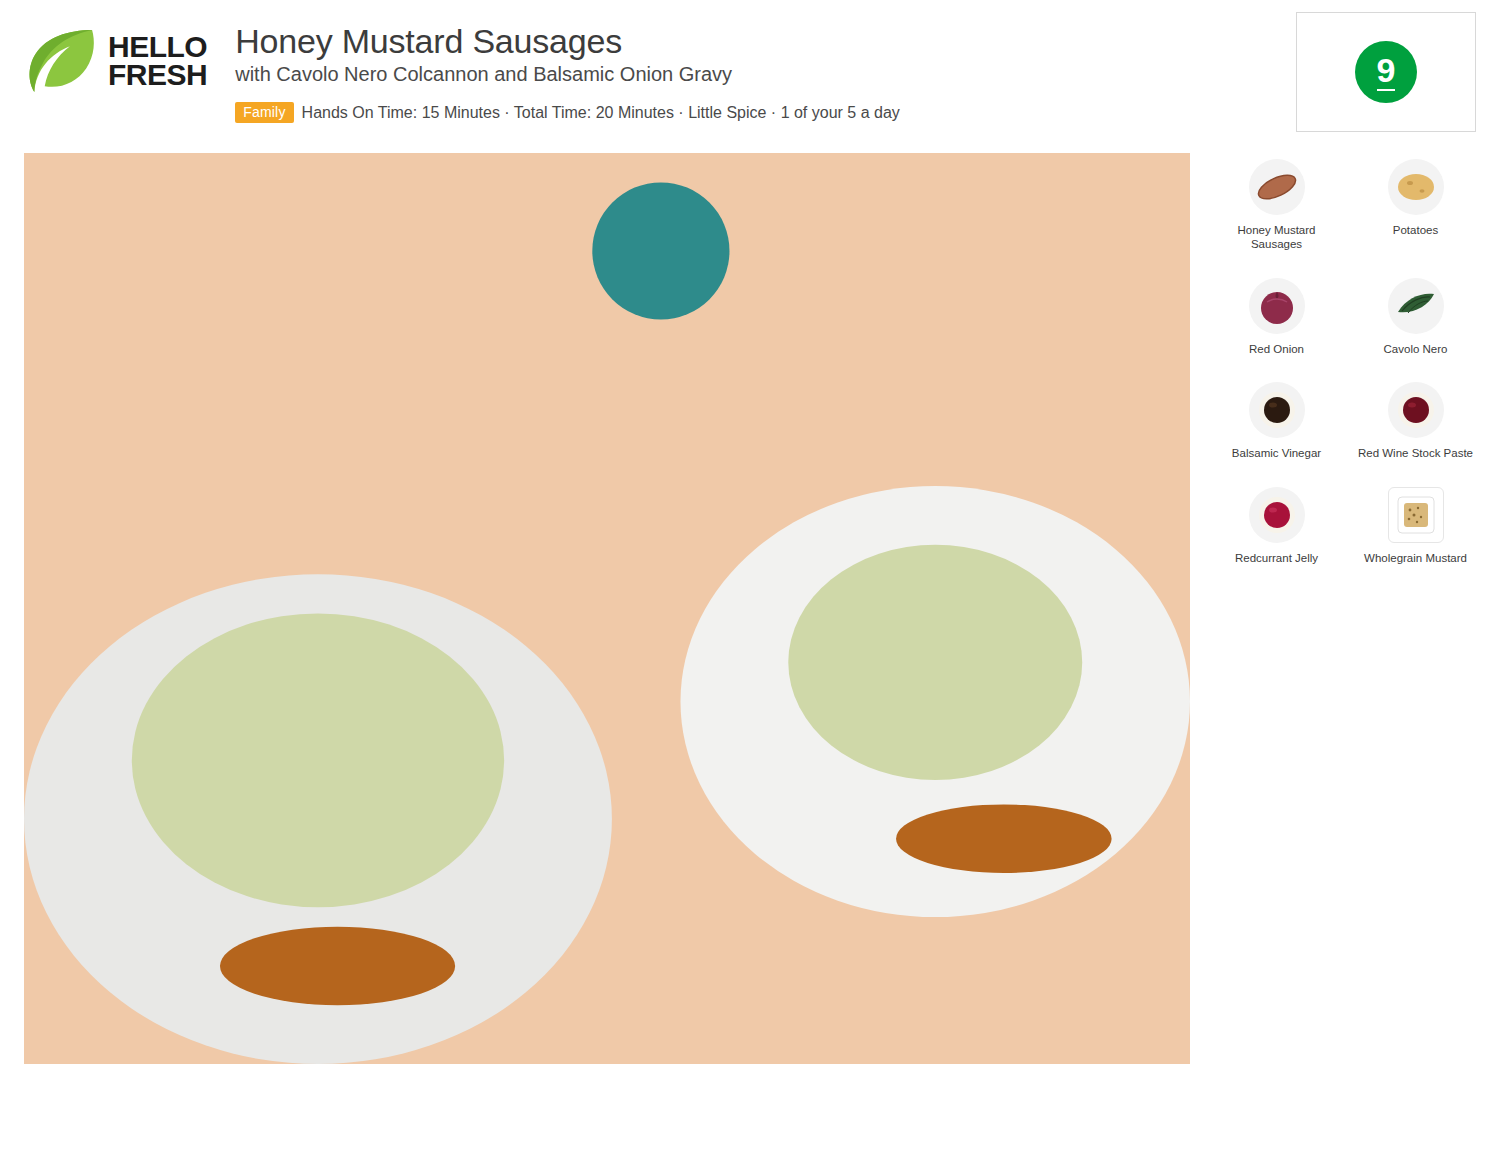Hello
Fresh
Honey Mustard Sausages
with Cavolo Nero Colcannon and Balsamic Onion Gravy
Family Hands On Time: 15 Minutes · Total Time: 20 Minutes · Little Spice · 1 of your 5 a day
9
Honey Mustard
Sausages
Potatoes
Red Onion
Cavolo Nero
Balsamic Vinegar
Red Wine Stock Paste
Redcurrant Jelly
Wholegrain Mustard